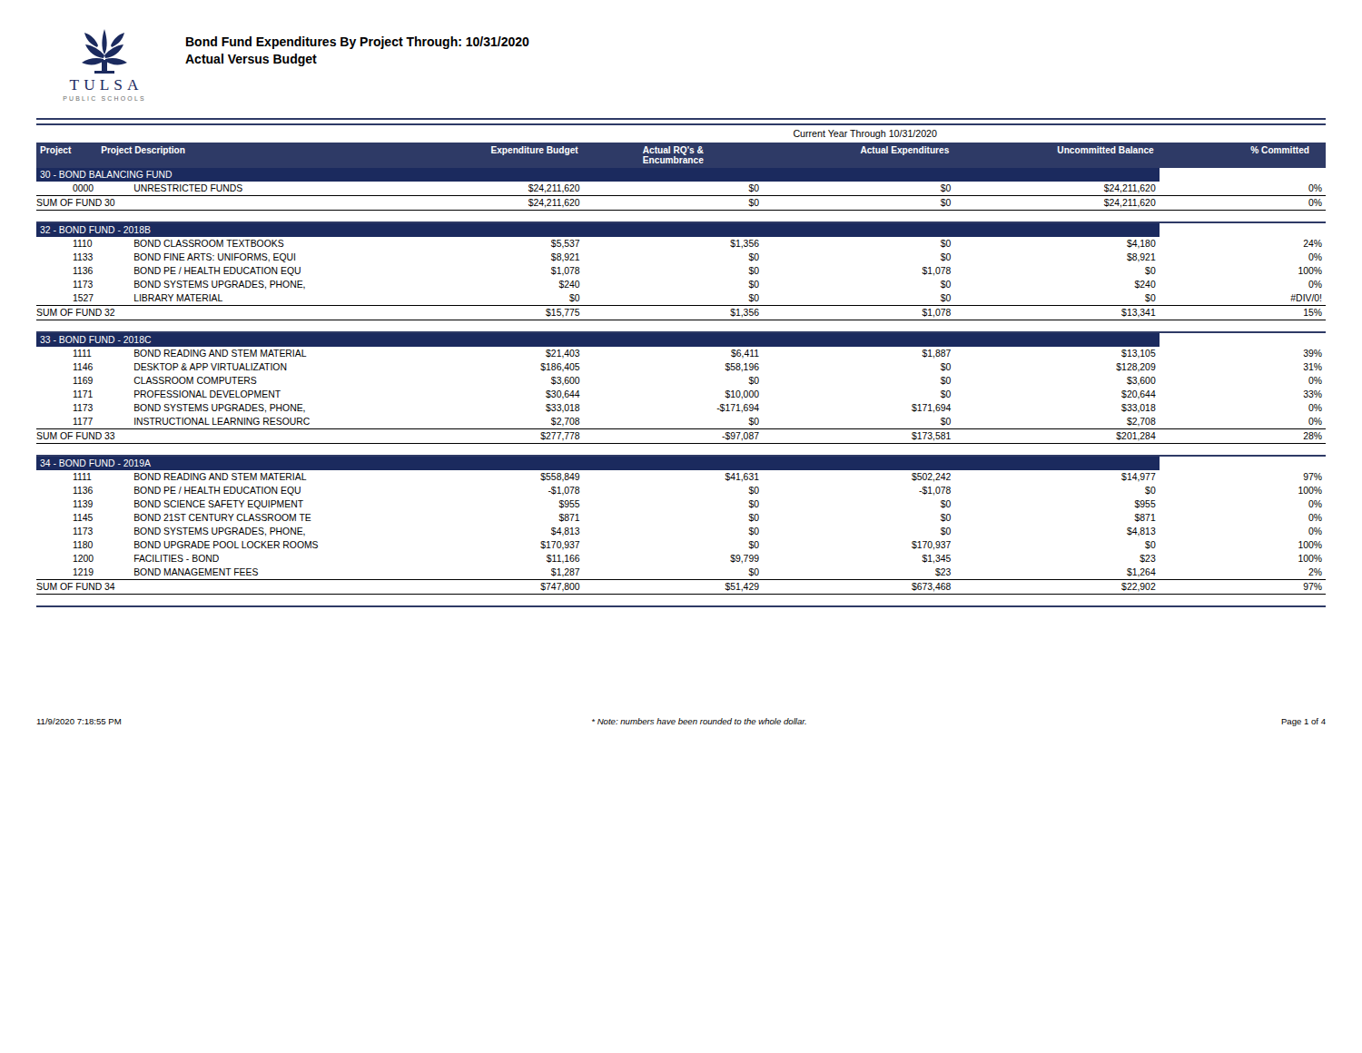TULSA
PUBLIC SCHOOLS
Bond Fund Expenditures By Project Through: 10/31/2020
Actual Versus Budget
| | Current Year Through 10/31/2020 |
| Project | Project Description | Expenditure Budget | Actual RQ's & Encumbrance | Actual Expenditures | Uncommitted Balance | % Committed |
| 30 - BOND BALANCING FUND | |
| 0000 | UNRESTRICTED FUNDS | $24,211,620 | $0 | $0 | $24,211,620 | 0% |
| SUM OF FUND 30 | $24,211,620 | $0 | $0 | $24,211,620 | 0% |
| 32 - BOND FUND - 2018B | |
| 1110 | BOND CLASSROOM TEXTBOOKS | $5,537 | $1,356 | $0 | $4,180 | 24% |
| 1133 | BOND FINE ARTS: UNIFORMS, EQUI | $8,921 | $0 | $0 | $8,921 | 0% |
| 1136 | BOND PE / HEALTH EDUCATION EQU | $1,078 | $0 | $1,078 | $0 | 100% |
| 1173 | BOND SYSTEMS UPGRADES, PHONE, | $240 | $0 | $0 | $240 | 0% |
| 1527 | LIBRARY MATERIAL | $0 | $0 | $0 | $0 | #DIV/0! |
| SUM OF FUND 32 | $15,775 | $1,356 | $1,078 | $13,341 | 15% |
| 33 - BOND FUND - 2018C | |
| 1111 | BOND READING AND STEM MATERIAL | $21,403 | $6,411 | $1,887 | $13,105 | 39% |
| 1146 | DESKTOP & APP VIRTUALIZATION | $186,405 | $58,196 | $0 | $128,209 | 31% |
| 1169 | CLASSROOM COMPUTERS | $3,600 | $0 | $0 | $3,600 | 0% |
| 1171 | PROFESSIONAL DEVELOPMENT | $30,644 | $10,000 | $0 | $20,644 | 33% |
| 1173 | BOND SYSTEMS UPGRADES, PHONE, | $33,018 | -$171,694 | $171,694 | $33,018 | 0% |
| 1177 | INSTRUCTIONAL LEARNING RESOURC | $2,708 | $0 | $0 | $2,708 | 0% |
| SUM OF FUND 33 | $277,778 | -$97,087 | $173,581 | $201,284 | 28% |
| 34 - BOND FUND - 2019A | |
| 1111 | BOND READING AND STEM MATERIAL | $558,849 | $41,631 | $502,242 | $14,977 | 97% |
| 1136 | BOND PE / HEALTH EDUCATION EQU | -$1,078 | $0 | -$1,078 | $0 | 100% |
| 1139 | BOND SCIENCE SAFETY EQUIPMENT | $955 | $0 | $0 | $955 | 0% |
| 1145 | BOND 21ST CENTURY CLASSROOM TE | $871 | $0 | $0 | $871 | 0% |
| 1173 | BOND SYSTEMS UPGRADES, PHONE, | $4,813 | $0 | $0 | $4,813 | 0% |
| 1180 | BOND UPGRADE POOL LOCKER ROOMS | $170,937 | $0 | $170,937 | $0 | 100% |
| 1200 | FACILITIES - BOND | $11,166 | $9,799 | $1,345 | $23 | 100% |
| 1219 | BOND MANAGEMENT FEES | $1,287 | $0 | $23 | $1,264 | 2% |
| SUM OF FUND 34 | $747,800 | $51,429 | $673,468 | $22,902 | 97% |
11/9/2020 7:18:55 PM
* Note: numbers have been rounded to the whole dollar.
Page 1 of 4